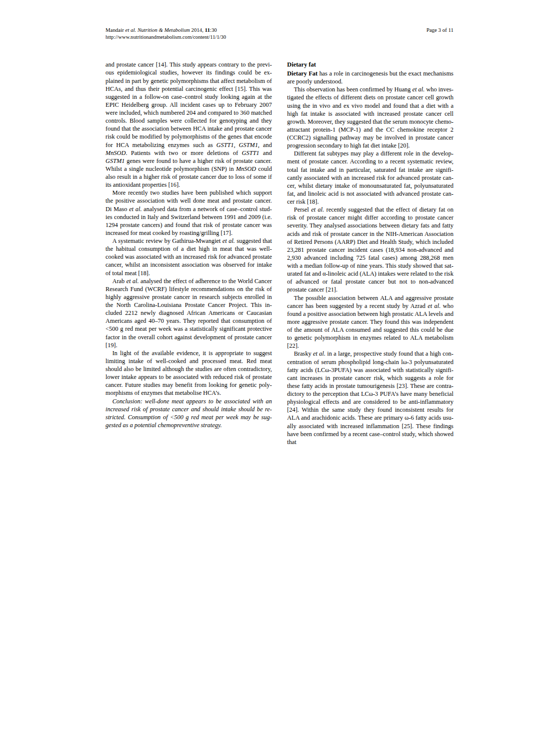Mandair et al. Nutrition & Metabolism 2014, 11:30
http://www.nutritionandmetabolism.com/content/11/1/30
Page 3 of 11
and prostate cancer [14]. This study appears contrary to the previous epidemiological studies, however its findings could be explained in part by genetic polymorphisms that affect metabolism of HCAs, and thus their potential carcinogenic effect [15]. This was suggested in a follow-on case–control study looking again at the EPIC Heidelberg group. All incident cases up to February 2007 were included, which numbered 204 and compared to 360 matched controls. Blood samples were collected for genotyping and they found that the association between HCA intake and prostate cancer risk could be modified by polymorphisms of the genes that encode for HCA metabolizing enzymes such as GSTT1, GSTM1, and MnSOD. Patients with two or more deletions of GSTT1 and GSTM1 genes were found to have a higher risk of prostate cancer. Whilst a single nucleotide polymorphism (SNP) in MnSOD could also result in a higher risk of prostate cancer due to loss of some if its antioxidant properties [16].
More recently two studies have been published which support the positive association with well done meat and prostate cancer. Di Maso et al. analysed data from a network of case–control studies conducted in Italy and Switzerland between 1991 and 2009 (i.e. 1294 prostate cancers) and found that risk of prostate cancer was increased for meat cooked by roasting/grilling [17].
A systematic review by Gathirua-Mwangiet et al. suggested that the habitual consumption of a diet high in meat that was well-cooked was associated with an increased risk for advanced prostate cancer, whilst an inconsistent association was observed for intake of total meat [18].
Arab et al. analysed the effect of adherence to the World Cancer Research Fund (WCRF) lifestyle recommendations on the risk of highly aggressive prostate cancer in research subjects enrolled in the North Carolina-Louisiana Prostate Cancer Project. This included 2212 newly diagnosed African Americans or Caucasian Americans aged 40–70 years. They reported that consumption of <500 g red meat per week was a statistically significant protective factor in the overall cohort against development of prostate cancer [19].
In light of the available evidence, it is appropriate to suggest limiting intake of well-cooked and processed meat. Red meat should also be limited although the studies are often contradictory, lower intake appears to be associated with reduced risk of prostate cancer. Future studies may benefit from looking for genetic polymorphisms of enzymes that metabolise HCA’s.
Conclusion: well-done meat appears to be associated with an increased risk of prostate cancer and should intake should be restricted. Consumption of <500 g red meat per week may be suggested as a potential chemopreventive strategy.
Dietary fat
Dietary Fat has a role in carcinogenesis but the exact mechanisms are poorly understood.
This observation has been confirmed by Huang et al. who investigated the effects of different diets on prostate cancer cell growth using the in vivo and ex vivo model and found that a diet with a high fat intake is associated with increased prostate cancer cell growth. Moreover, they suggested that the serum monocyte chemo-attractant protein-1 (MCP-1) and the CC chemokine receptor 2 (CCRC2) signalling pathway may be involved in prostate cancer progression secondary to high fat diet intake [20].
Different fat subtypes may play a different role in the development of prostate cancer. According to a recent systematic review, total fat intake and in particular, saturated fat intake are significantly associated with an increased risk for advanced prostate cancer, whilst dietary intake of monounsaturated fat, polyunsaturated fat, and linoleic acid is not associated with advanced prostate cancer risk [18].
Persel et al. recently suggested that the effect of dietary fat on risk of prostate cancer might differ according to prostate cancer severity. They analysed associations between dietary fats and fatty acids and risk of prostate cancer in the NIH-American Association of Retired Persons (AARP) Diet and Health Study, which included 23,281 prostate cancer incident cases (18,934 non-advanced and 2,930 advanced including 725 fatal cases) among 288,268 men with a median follow-up of nine years. This study showed that saturated fat and α-linoleic acid (ALA) intakes were related to the risk of advanced or fatal prostate cancer but not to non-advanced prostate cancer [21].
The possible association between ALA and aggressive prostate cancer has been suggested by a recent study by Azrad et al. who found a positive association between high prostatic ALA levels and more aggressive prostate cancer. They found this was independent of the amount of ALA consumed and suggested this could be due to genetic polymorphism in enzymes related to ALA metabolism [22].
Brasky et al. in a large, prospective study found that a high concentration of serum phospholipid long-chain lω-3 polyunsaturated fatty acids (LCω-3PUFA) was associated with statistically significant increases in prostate cancer risk, which suggests a role for these fatty acids in prostate tumourigenesis [23]. These are contradictory to the perception that LCω-3 PUFA’s have many beneficial physiological effects and are considered to be anti-inflammatory [24]. Within the same study they found inconsistent results for ALA and arachidonic acids. These are primary ω-6 fatty acids usually associated with increased inflammation [25]. These findings have been confirmed by a recent case–control study, which showed that